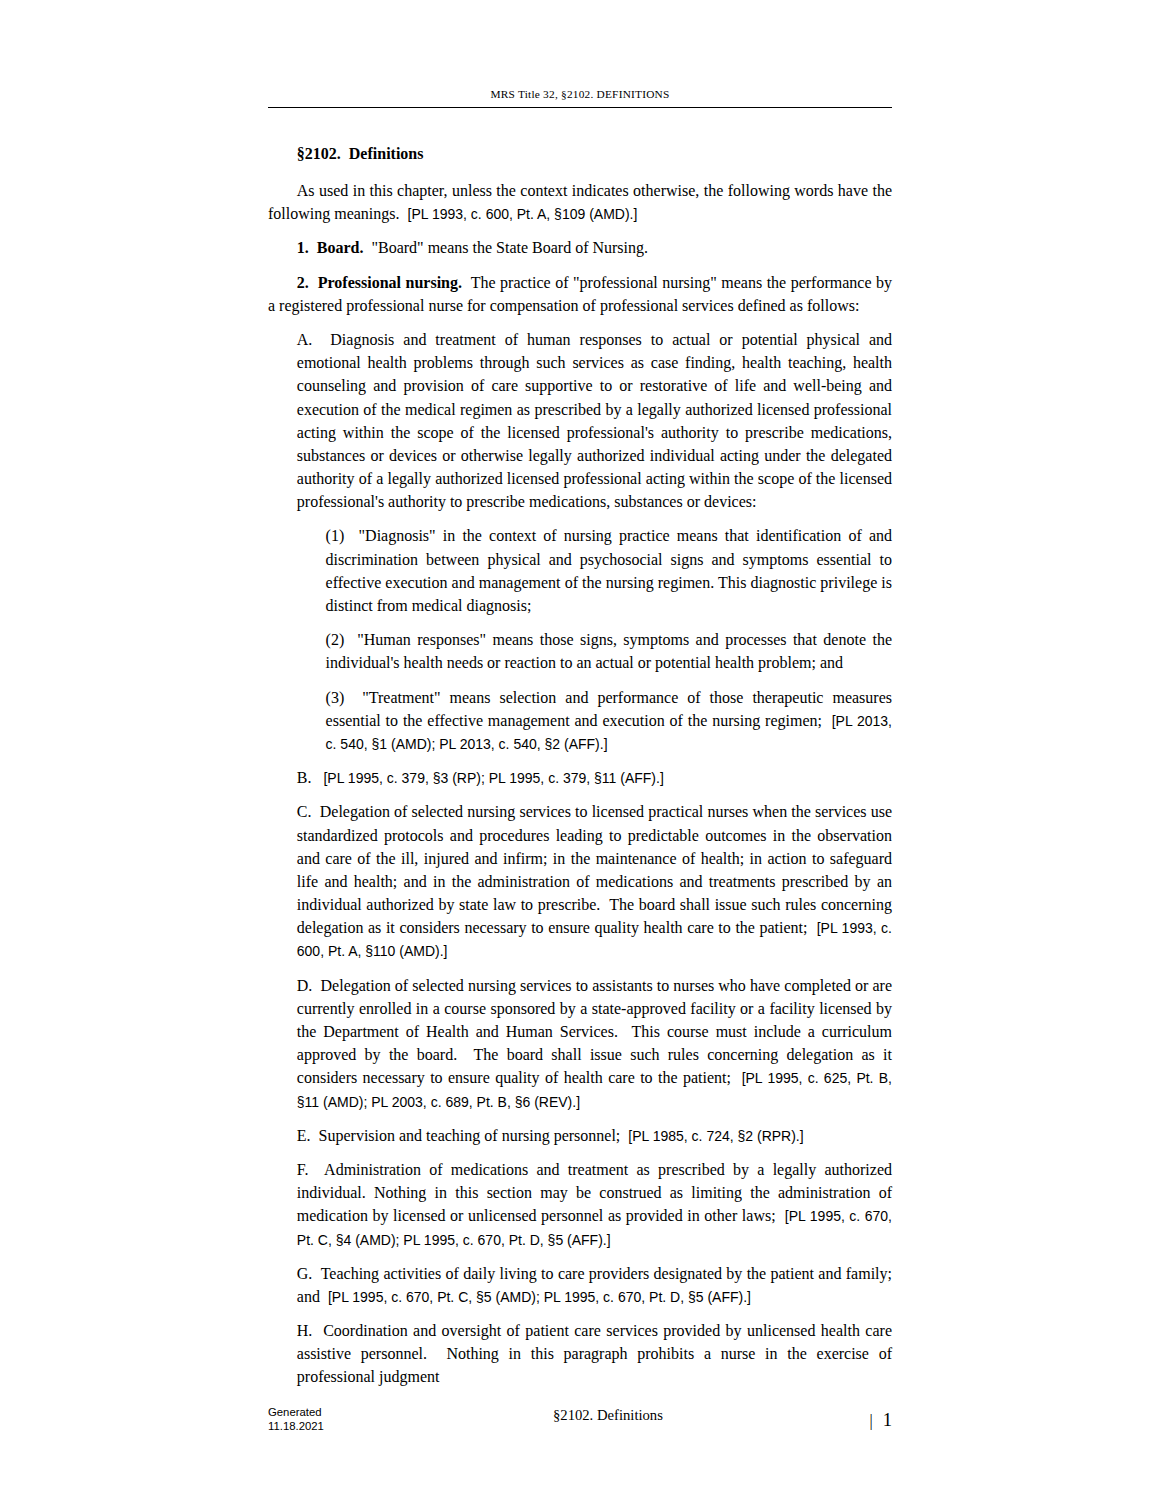MRS Title 32, §2102. DEFINITIONS
§2102. Definitions
As used in this chapter, unless the context indicates otherwise, the following words have the following meanings. [PL 1993, c. 600, Pt. A, §109 (AMD).]
1. Board. "Board" means the State Board of Nursing.
2. Professional nursing. The practice of "professional nursing" means the performance by a registered professional nurse for compensation of professional services defined as follows:
A. Diagnosis and treatment of human responses to actual or potential physical and emotional health problems through such services as case finding, health teaching, health counseling and provision of care supportive to or restorative of life and well-being and execution of the medical regimen as prescribed by a legally authorized licensed professional acting within the scope of the licensed professional's authority to prescribe medications, substances or devices or otherwise legally authorized individual acting under the delegated authority of a legally authorized licensed professional acting within the scope of the licensed professional's authority to prescribe medications, substances or devices:
(1) "Diagnosis" in the context of nursing practice means that identification of and discrimination between physical and psychosocial signs and symptoms essential to effective execution and management of the nursing regimen. This diagnostic privilege is distinct from medical diagnosis;
(2) "Human responses" means those signs, symptoms and processes that denote the individual's health needs or reaction to an actual or potential health problem; and
(3) "Treatment" means selection and performance of those therapeutic measures essential to the effective management and execution of the nursing regimen; [PL 2013, c. 540, §1 (AMD); PL 2013, c. 540, §2 (AFF).]
B. [PL 1995, c. 379, §3 (RP); PL 1995, c. 379, §11 (AFF).]
C. Delegation of selected nursing services to licensed practical nurses when the services use standardized protocols and procedures leading to predictable outcomes in the observation and care of the ill, injured and infirm; in the maintenance of health; in action to safeguard life and health; and in the administration of medications and treatments prescribed by an individual authorized by state law to prescribe. The board shall issue such rules concerning delegation as it considers necessary to ensure quality health care to the patient; [PL 1993, c. 600, Pt. A, §110 (AMD).]
D. Delegation of selected nursing services to assistants to nurses who have completed or are currently enrolled in a course sponsored by a state-approved facility or a facility licensed by the Department of Health and Human Services. This course must include a curriculum approved by the board. The board shall issue such rules concerning delegation as it considers necessary to ensure quality of health care to the patient; [PL 1995, c. 625, Pt. B, §11 (AMD); PL 2003, c. 689, Pt. B, §6 (REV).]
E. Supervision and teaching of nursing personnel; [PL 1985, c. 724, §2 (RPR).]
F. Administration of medications and treatment as prescribed by a legally authorized individual. Nothing in this section may be construed as limiting the administration of medication by licensed or unlicensed personnel as provided in other laws; [PL 1995, c. 670, Pt. C, §4 (AMD); PL 1995, c. 670, Pt. D, §5 (AFF).]
G. Teaching activities of daily living to care providers designated by the patient and family; and [PL 1995, c. 670, Pt. C, §5 (AMD); PL 1995, c. 670, Pt. D, §5 (AFF).]
H. Coordination and oversight of patient care services provided by unlicensed health care assistive personnel. Nothing in this paragraph prohibits a nurse in the exercise of professional judgment
Generated
11.18.2021
§2102. Definitions
|1